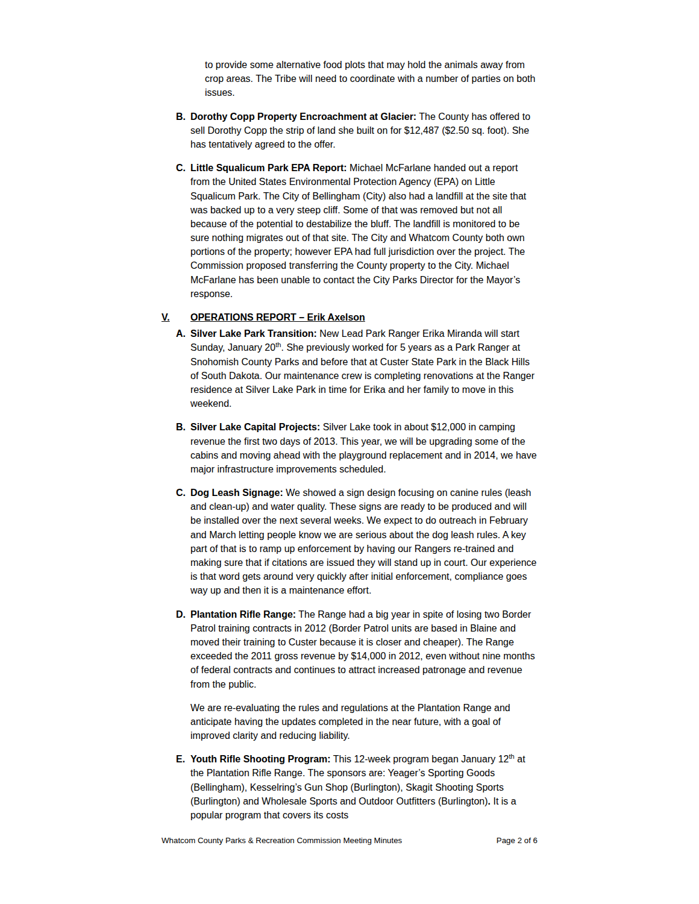to provide some alternative food plots that may hold the animals away from crop areas. The Tribe will need to coordinate with a number of parties on both issues.
B.
Dorothy Copp Property Encroachment at Glacier: The County has offered to sell Dorothy Copp the strip of land she built on for $12,487 ($2.50 sq. foot). She has tentatively agreed to the offer.
C.
Little Squalicum Park EPA Report: Michael McFarlane handed out a report from the United States Environmental Protection Agency (EPA) on Little Squalicum Park. The City of Bellingham (City) also had a landfill at the site that was backed up to a very steep cliff. Some of that was removed but not all because of the potential to destabilize the bluff. The landfill is monitored to be sure nothing migrates out of that site. The City and Whatcom County both own portions of the property; however EPA had full jurisdiction over the project. The Commission proposed transferring the County property to the City. Michael McFarlane has been unable to contact the City Parks Director for the Mayor’s response.
V.
OPERATIONS REPORT – Erik Axelson
A.
Silver Lake Park Transition: New Lead Park Ranger Erika Miranda will start Sunday, January 20th. She previously worked for 5 years as a Park Ranger at Snohomish County Parks and before that at Custer State Park in the Black Hills of South Dakota. Our maintenance crew is completing renovations at the Ranger residence at Silver Lake Park in time for Erika and her family to move in this weekend.
B.
Silver Lake Capital Projects: Silver Lake took in about $12,000 in camping revenue the first two days of 2013. This year, we will be upgrading some of the cabins and moving ahead with the playground replacement and in 2014, we have major infrastructure improvements scheduled.
C.
Dog Leash Signage: We showed a sign design focusing on canine rules (leash and clean-up) and water quality. These signs are ready to be produced and will be installed over the next several weeks. We expect to do outreach in February and March letting people know we are serious about the dog leash rules. A key part of that is to ramp up enforcement by having our Rangers re-trained and making sure that if citations are issued they will stand up in court. Our experience is that word gets around very quickly after initial enforcement, compliance goes way up and then it is a maintenance effort.
D.
Plantation Rifle Range: The Range had a big year in spite of losing two Border Patrol training contracts in 2012 (Border Patrol units are based in Blaine and moved their training to Custer because it is closer and cheaper). The Range exceeded the 2011 gross revenue by $14,000 in 2012, even without nine months of federal contracts and continues to attract increased patronage and revenue from the public.
We are re-evaluating the rules and regulations at the Plantation Range and anticipate having the updates completed in the near future, with a goal of improved clarity and reducing liability.
E.
Youth Rifle Shooting Program: This 12-week program began January 12th at the Plantation Rifle Range. The sponsors are: Yeager’s Sporting Goods (Bellingham), Kesselring’s Gun Shop (Burlington), Skagit Shooting Sports (Burlington) and Wholesale Sports and Outdoor Outfitters (Burlington). It is a popular program that covers its costs
Whatcom County Parks & Recreation Commission Meeting Minutes Page 2 of 6